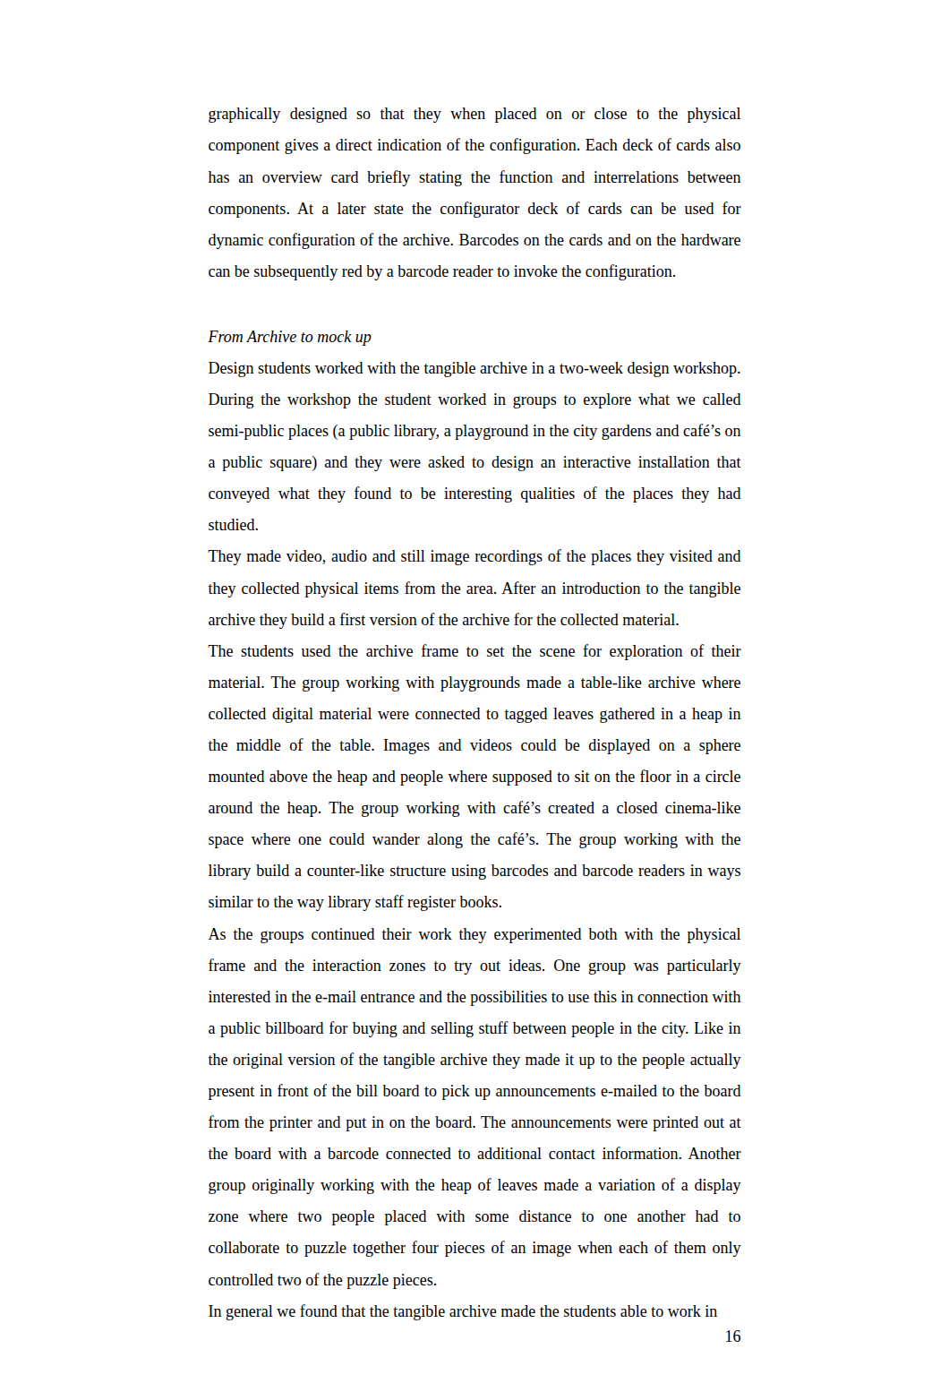graphically designed so that they when placed on or close to the physical component gives a direct indication of the configuration. Each deck of cards also has an overview card briefly stating the function and interrelations between components. At a later state the configurator deck of cards can be used for dynamic configuration of the archive. Barcodes on the cards and on the hardware can be subsequently red by a barcode reader to invoke the configuration.
From Archive to mock up
Design students worked with the tangible archive in a two-week design workshop. During the workshop the student worked in groups to explore what we called semi-public places (a public library, a playground in the city gardens and café’s on a public square) and they were asked to design an interactive installation that conveyed what they found to be interesting qualities of the places they had studied.
They made video, audio and still image recordings of the places they visited and they collected physical items from the area. After an introduction to the tangible archive they build a first version of the archive for the collected material.
The students used the archive frame to set the scene for exploration of their material. The group working with playgrounds made a table-like archive where collected digital material were connected to tagged leaves gathered in a heap in the middle of the table. Images and videos could be displayed on a sphere mounted above the heap and people where supposed to sit on the floor in a circle around the heap. The group working with café’s created a closed cinema-like space where one could wander along the café’s. The group working with the library build a counter-like structure using barcodes and barcode readers in ways similar to the way library staff register books.
As the groups continued their work they experimented both with the physical frame and the interaction zones to try out ideas. One group was particularly interested in the e-mail entrance and the possibilities to use this in connection with a public billboard for buying and selling stuff between people in the city. Like in the original version of the tangible archive they made it up to the people actually present in front of the bill board to pick up announcements e-mailed to the board from the printer and put in on the board. The announcements were printed out at the board with a barcode connected to additional contact information. Another group originally working with the heap of leaves made a variation of a display zone where two people placed with some distance to one another had to collaborate to puzzle together four pieces of an image when each of them only controlled two of the puzzle pieces.
In general we found that the tangible archive made the students able to work in
16